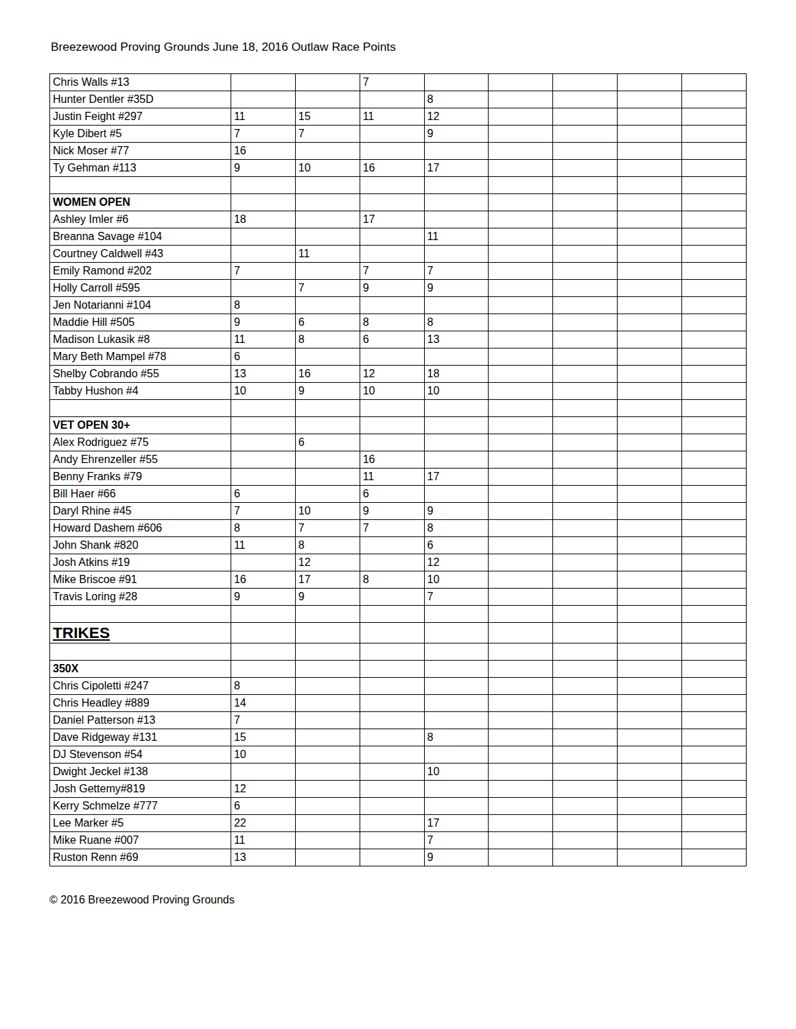Breezewood Proving Grounds June 18, 2016 Outlaw Race Points
| Chris Walls #13 | | | 7 | | | | | |
| Hunter Dentler #35D | | | | 8 | | | | |
| Justin Feight #297 | 11 | 15 | 11 | 12 | | | | |
| Kyle Dibert #5 | 7 | 7 | | 9 | | | | |
| Nick Moser #77 | 16 | | | | | | | |
| Ty Gehman #113 | 9 | 10 | 16 | 17 | | | | |
| WOMEN OPEN | | | | | | | | |
| Ashley Imler #6 | 18 | | 17 | | | | | |
| Breanna Savage #104 | | | | 11 | | | | |
| Courtney Caldwell #43 | | 11 | | | | | | |
| Emily Ramond #202 | 7 | | 7 | 7 | | | | |
| Holly Carroll #595 | | 7 | 9 | 9 | | | | |
| Jen Notarianni #104 | 8 | | | | | | | |
| Maddie Hill #505 | 9 | 6 | 8 | 8 | | | | |
| Madison Lukasik #8 | 11 | 8 | 6 | 13 | | | | |
| Mary Beth Mampel #78 | 6 | | | | | | | |
| Shelby Cobrando #55 | 13 | 16 | 12 | 18 | | | | |
| Tabby Hushon #4 | 10 | 9 | 10 | 10 | | | | |
| VET OPEN 30+ | | | | | | | | |
| Alex Rodriguez #75 | | 6 | | | | | | |
| Andy Ehrenzeller #55 | | | 16 | | | | | |
| Benny Franks #79 | | | 11 | 17 | | | | |
| Bill Haer #66 | 6 | | 6 | | | | | |
| Daryl Rhine #45 | 7 | 10 | 9 | 9 | | | | |
| Howard Dashem #606 | 8 | 7 | 7 | 8 | | | | |
| John Shank #820 | 11 | 8 | | 6 | | | | |
| Josh Atkins #19 | | 12 | | 12 | | | | |
| Mike Briscoe #91 | 16 | 17 | 8 | 10 | | | | |
| Travis Loring #28 | 9 | 9 | | 7 | | | | |
| TRIKES | | | | | | | | |
| 350X | | | | | | | | |
| Chris Cipoletti #247 | 8 | | | | | | | |
| Chris Headley #889 | 14 | | | | | | | |
| Daniel Patterson #13 | 7 | | | | | | | |
| Dave Ridgeway #131 | 15 | | | 8 | | | | |
| DJ Stevenson #54 | 10 | | | | | | | |
| Dwight Jeckel #138 | | | | 10 | | | | |
| Josh Gettemy#819 | 12 | | | | | | | |
| Kerry Schmelze #777 | 6 | | | | | | | |
| Lee Marker #5 | 22 | | | 17 | | | | |
| Mike Ruane #007 | 11 | | | 7 | | | | |
| Ruston Renn #69 | 13 | | | 9 | | | | |
© 2016 Breezewood Proving Grounds